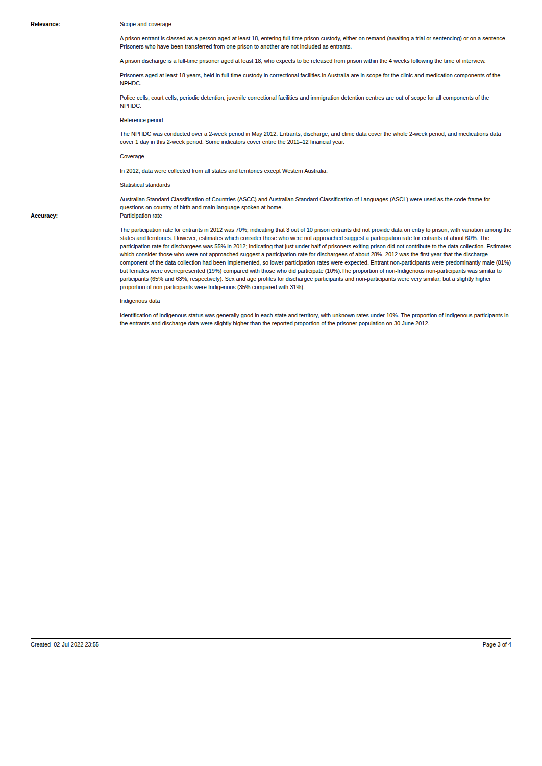| Relevance: | Scope and coverage A prison entrant is classed as a person aged at least 18, entering full-time prison custody, either on remand (awaiting a trial or sentencing) or on a sentence. Prisoners who have been transferred from one prison to another are not included as entrants. A prison discharge is a full-time prisoner aged at least 18, who expects to be released from prison within the 4 weeks following the time of interview. Prisoners aged at least 18 years, held in full-time custody in correctional facilities in Australia are in scope for the clinic and medication components of the NPHDC. Police cells, court cells, periodic detention, juvenile correctional facilities and immigration detention centres are out of scope for all components of the NPHDC. Reference period The NPHDC was conducted over a 2-week period in May 2012. Entrants, discharge, and clinic data cover the whole 2-week period, and medications data cover 1 day in this 2-week period. Some indicators cover entire the 2011–12 financial year. Coverage In 2012, data were collected from all states and territories except Western Australia. Statistical standards Australian Standard Classification of Countries (ASCC) and Australian Standard Classification of Languages (ASCL) were used as the code frame for questions on country of birth and main language spoken at home. |
| Accuracy: | Participation rate The participation rate for entrants in 2012 was 70%; indicating that 3 out of 10 prison entrants did not provide data on entry to prison, with variation among the states and territories. However, estimates which consider those who were not approached suggest a participation rate for entrants of about 60%. The participation rate for dischargees was 55% in 2012; indicating that just under half of prisoners exiting prison did not contribute to the data collection. Estimates which consider those who were not approached suggest a participation rate for dischargees of about 28%. 2012 was the first year that the discharge component of the data collection had been implemented, so lower participation rates were expected. Entrant non-participants were predominantly male (81%) but females were overrepresented (19%) compared with those who did participate (10%).The proportion of non-Indigenous non-participants was similar to participants (65% and 63%, respectively). Sex and age profiles for dischargee participants and non-participants were very similar; but a slightly higher proportion of non-participants were Indigenous (35% compared with 31%). Indigenous data Identification of Indigenous status was generally good in each state and territory, with unknown rates under 10%. The proportion of Indigenous participants in the entrants and discharge data were slightly higher than the reported proportion of the prisoner population on 30 June 2012. |
Created 02-Jul-2022 23:55 Page 3 of 4